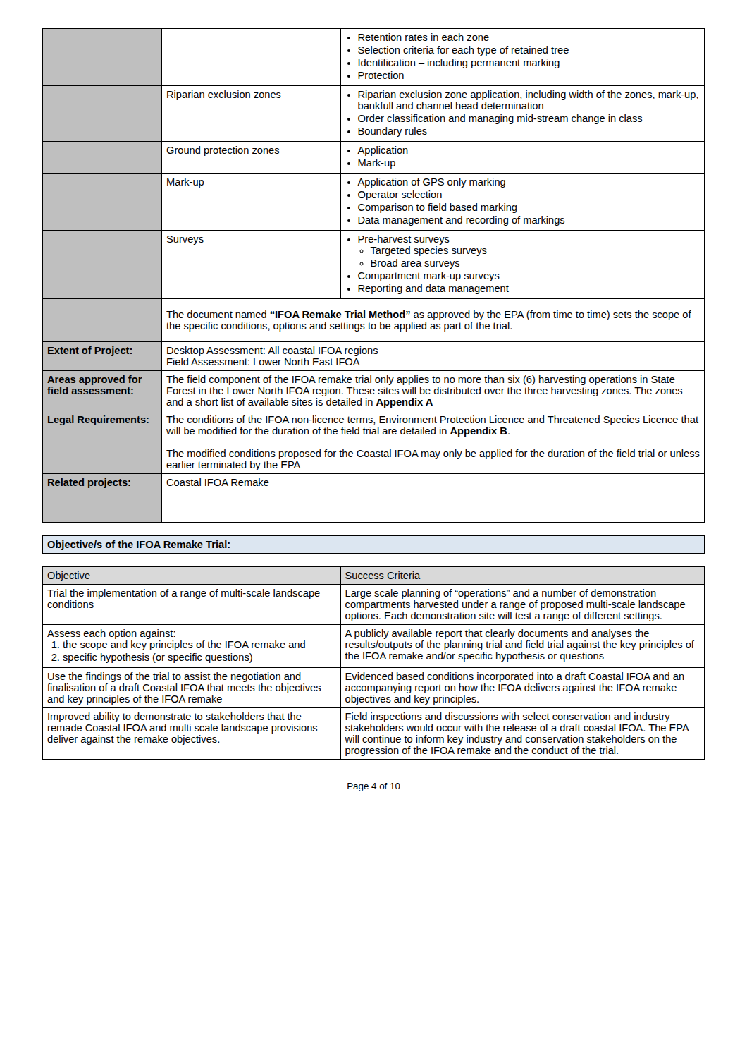| | | Retention rates in each zone Selection criteria for each type of retained tree Identification – including permanent marking Protection |
| | Riparian exclusion zones | Riparian exclusion zone application, including width of the zones, mark-up, bankfull and channel head determination Order classification and managing mid-stream change in class Boundary rules |
| | Ground protection zones | Application Mark-up |
| | Mark-up | Application of GPS only marking Operator selection Comparison to field based marking Data management and recording of markings |
| | Surveys | Pre-harvest surveys Targeted species surveys Broad area surveys Compartment mark-up surveys Reporting and data management |
| | The document named “IFOA Remake Trial Method” as approved by the EPA (from time to time) sets the scope of the specific conditions, options and settings to be applied as part of the trial. |
| Extent of Project: | Desktop Assessment: All coastal IFOA regions Field Assessment: Lower North East IFOA |
| Areas approved for field assessment: | The field component of the IFOA remake trial only applies to no more than six (6) harvesting operations in State Forest in the Lower North IFOA region. These sites will be distributed over the three harvesting zones. The zones and a short list of available sites is detailed in Appendix A |
| Legal Requirements: | The conditions of the IFOA non-licence terms, Environment Protection Licence and Threatened Species Licence that will be modified for the duration of the field trial are detailed in Appendix B . The modified conditions proposed for the Coastal IFOA may only be applied for the duration of the field trial or unless earlier terminated by the EPA |
| Related projects: | Coastal IFOA Remake |
| Objective/s of the IFOA Remake Trial: |
| Objective | Success Criteria |
| Trial the implementation of a range of multi-scale landscape conditions | Large scale planning of “operations” and a number of demonstration compartments harvested under a range of proposed multi-scale landscape options. Each demonstration site will test a range of different settings. |
| Assess each option against: the scope and key principles of the IFOA remake and specific hypothesis (or specific questions) | A publicly available report that clearly documents and analyses the results/outputs of the planning trial and field trial against the key principles of the IFOA remake and/or specific hypothesis or questions |
| Use the findings of the trial to assist the negotiation and finalisation of a draft Coastal IFOA that meets the objectives and key principles of the IFOA remake | Evidenced based conditions incorporated into a draft Coastal IFOA and an accompanying report on how the IFOA delivers against the IFOA remake objectives and key principles. |
| Improved ability to demonstrate to stakeholders that the remade Coastal IFOA and multi scale landscape provisions deliver against the remake objectives. | Field inspections and discussions with select conservation and industry stakeholders would occur with the release of a draft coastal IFOA. The EPA will continue to inform key industry and conservation stakeholders on the progression of the IFOA remake and the conduct of the trial. |
Page 4 of 10